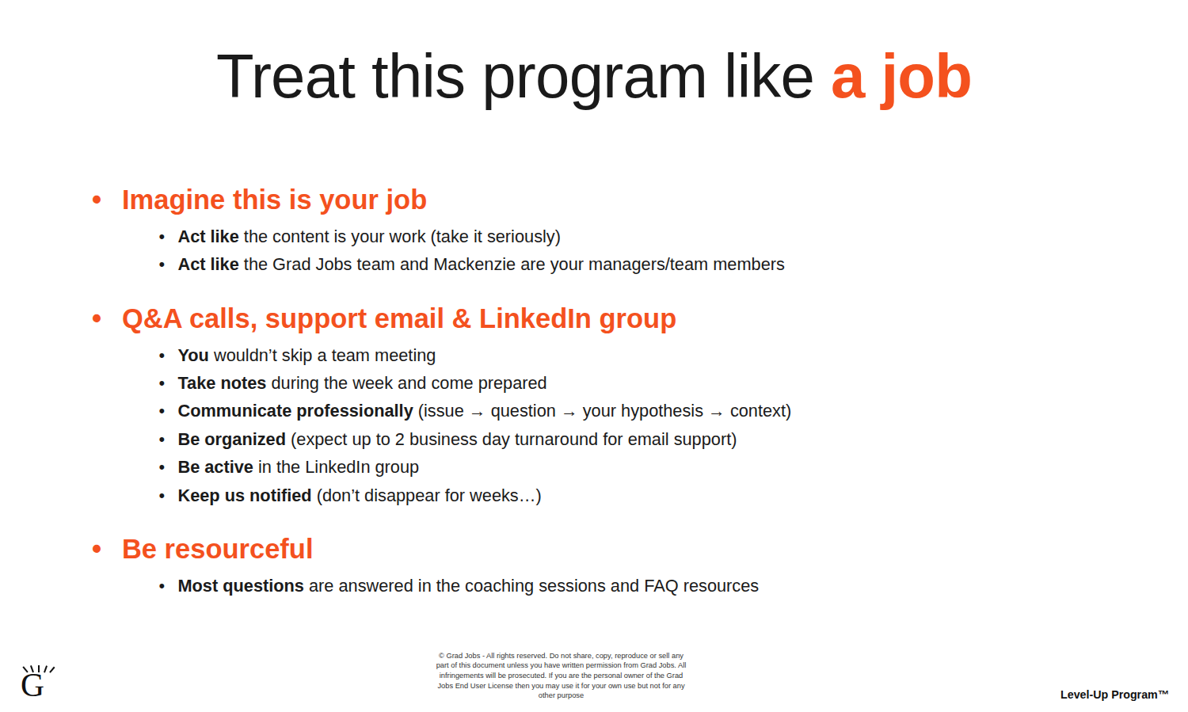Treat this program like a job
Imagine this is your job
Act like the content is your work (take it seriously)
Act like the Grad Jobs team and Mackenzie are your managers/team members
Q&A calls, support email & LinkedIn group
You wouldn’t skip a team meeting
Take notes during the week and come prepared
Communicate professionally (issue → question → your hypothesis → context)
Be organized (expect up to 2 business day turnaround for email support)
Be active in the LinkedIn group
Keep us notified (don’t disappear for weeks…)
Be resourceful
Most questions are answered in the coaching sessions and FAQ resources
G
© Grad Jobs - All rights reserved. Do not share, copy, reproduce or sell any part of this document unless you have written permission from Grad Jobs. All infringements will be prosecuted. If you are the personal owner of the Grad Jobs End User License then you may use it for your own use but not for any other purpose
Level-Up Program™